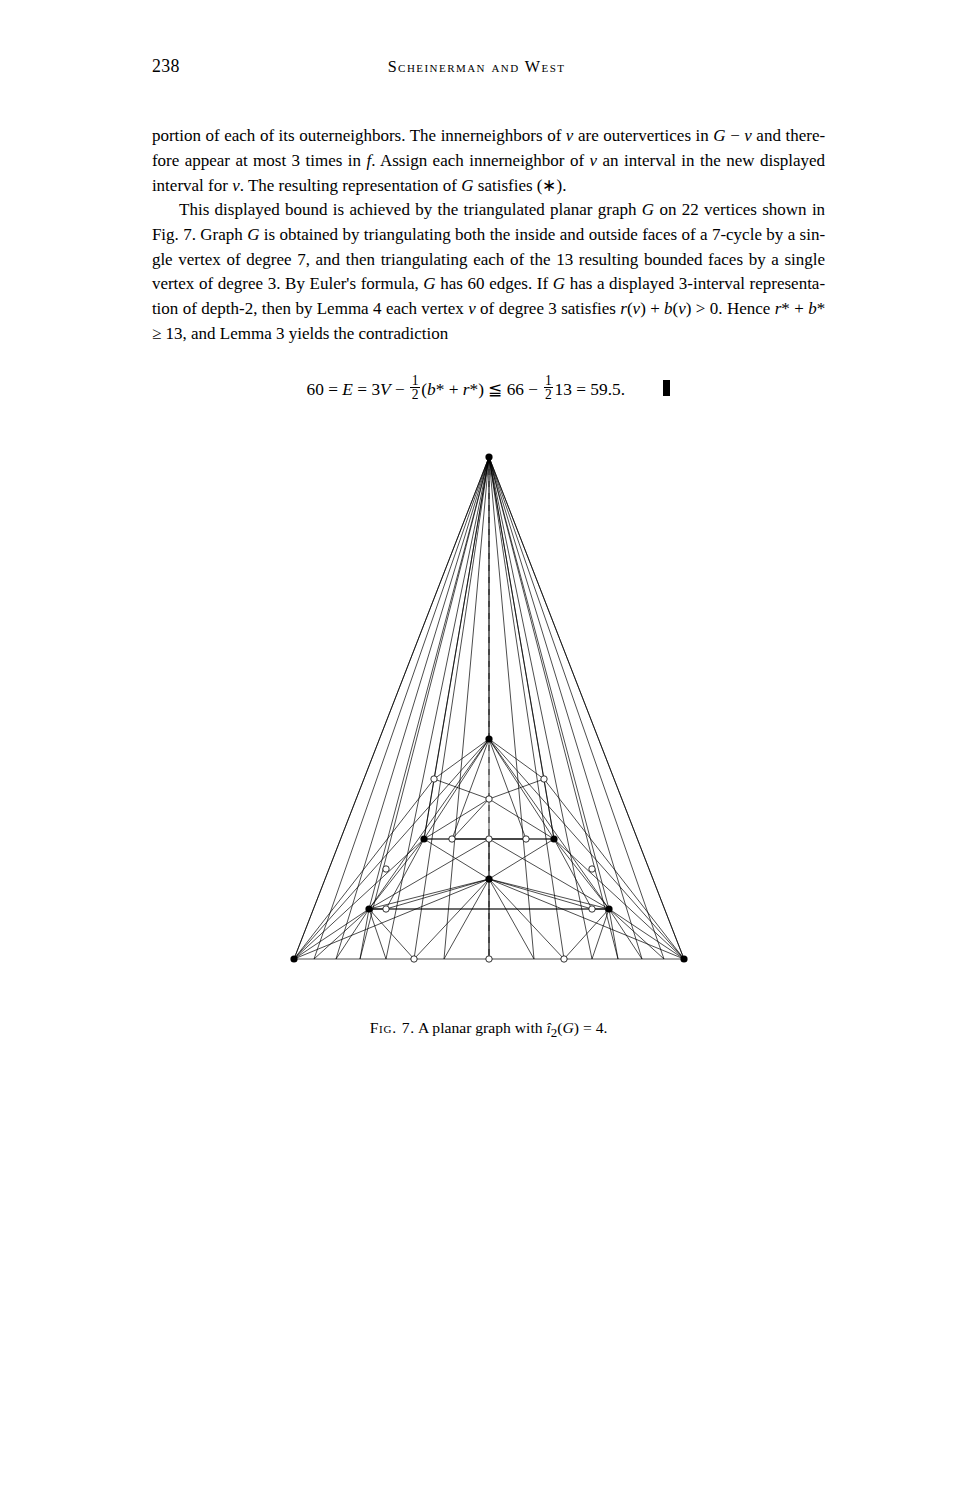238 Scheinerman and West
portion of each of its outerneighbors. The innerneighbors of v are outer­vertices in G − v and therefore appear at most 3 times in f. Assign each innerneighbor of v an interval in the new displayed interval for v. The resulting representation of G satisfies (∗).
This displayed bound is achieved by the triangulated planar graph G on 22 vertices shown in Fig. 7. Graph G is obtained by triangulating both the inside and outside faces of a 7-cycle by a single vertex of degree 7, and then triangulating each of the 13 resulting bounded faces by a single vertex of degree 3. By Euler's formula, G has 60 edges. If G has a displayed 3-interval representation of depth-2, then by Lemma 4 each vertex v of degree 3 satisfies r(v) + b(v) > 0. Hence r* + b* ≥ 13, and Lemma 3 yields the contradiction
60 = E = 3V − 12(b* + r*) ≦ 66 − 1213 = 59.5.
Fig. 7. A planar graph with î2(G) = 4.